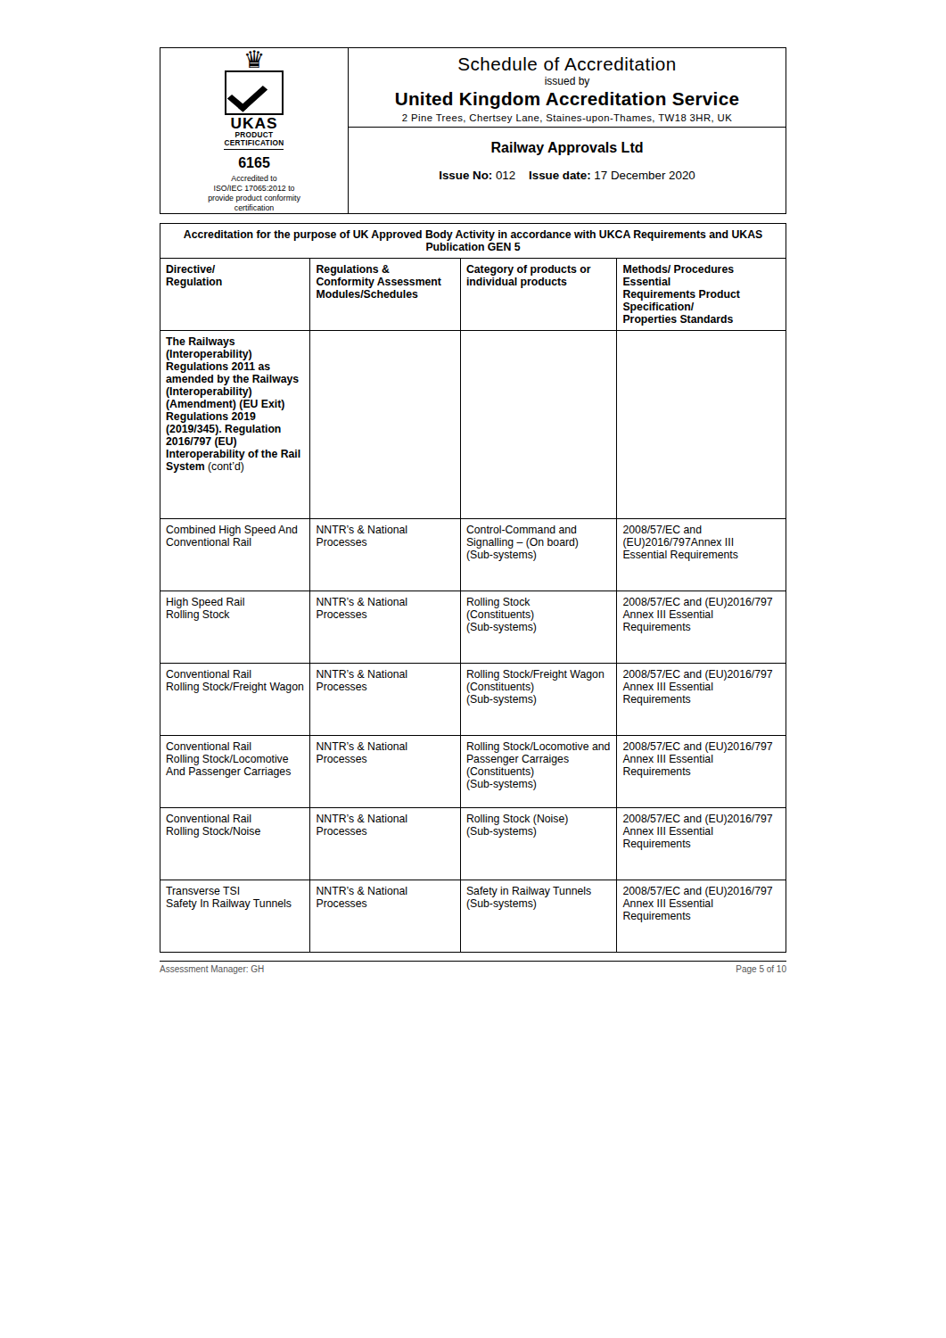| ♛ UKAS PRODUCT CERTIFICATION 6165 Accredited to ISO/IEC 17065:2012 to provide product conformity certification | Schedule of Accreditation issued by United Kingdom Accreditation Service 2 Pine Trees, Chertsey Lane, Staines-upon-Thames, TW18 3HR, UK Railway Approvals Ltd Issue No: 012 Issue date: 17 December 2020 |
| Accreditation for the purpose of UK Approved Body Activity in accordance with UKCA Requirements and UKAS Publication GEN 5 |
| Directive/ Regulation | Regulations & Conformity Assessment Modules/Schedules | Category of products or individual products | Methods/ Procedures Essential Requirements Product Specification/ Properties Standards |
| The Railways (Interoperability) Regulations 2011 as amended by the Railways (Interoperability) (Amendment) (EU Exit) Regulations 2019 (2019/345). Regulation 2016/797 (EU) Interoperability of the Rail System (cont’d) | | | |
| Combined High Speed And Conventional Rail | NNTR’s & National Processes | Control-Command and Signalling – (On board) (Sub-systems) | 2008/57/EC and (EU)2016/797Annex III Essential Requirements |
| High Speed Rail Rolling Stock | NNTR’s & National Processes | Rolling Stock (Constituents) (Sub-systems) | 2008/57/EC and (EU)2016/797 Annex III Essential Requirements |
| Conventional Rail Rolling Stock/Freight Wagon | NNTR’s & National Processes | Rolling Stock/Freight Wagon (Constituents) (Sub-systems) | 2008/57/EC and (EU)2016/797 Annex III Essential Requirements |
| Conventional Rail Rolling Stock/Locomotive And Passenger Carriages | NNTR’s & National Processes | Rolling Stock/Locomotive and Passenger Carraiges (Constituents) (Sub-systems) | 2008/57/EC and (EU)2016/797 Annex III Essential Requirements |
| Conventional Rail Rolling Stock/Noise | NNTR’s & National Processes | Rolling Stock (Noise) (Sub-systems) | 2008/57/EC and (EU)2016/797 Annex III Essential Requirements |
| Transverse TSI Safety In Railway Tunnels | NNTR’s & National Processes | Safety in Railway Tunnels (Sub-systems) | 2008/57/EC and (EU)2016/797 Annex III Essential Requirements |
Assessment Manager: GH Page 5 of 10